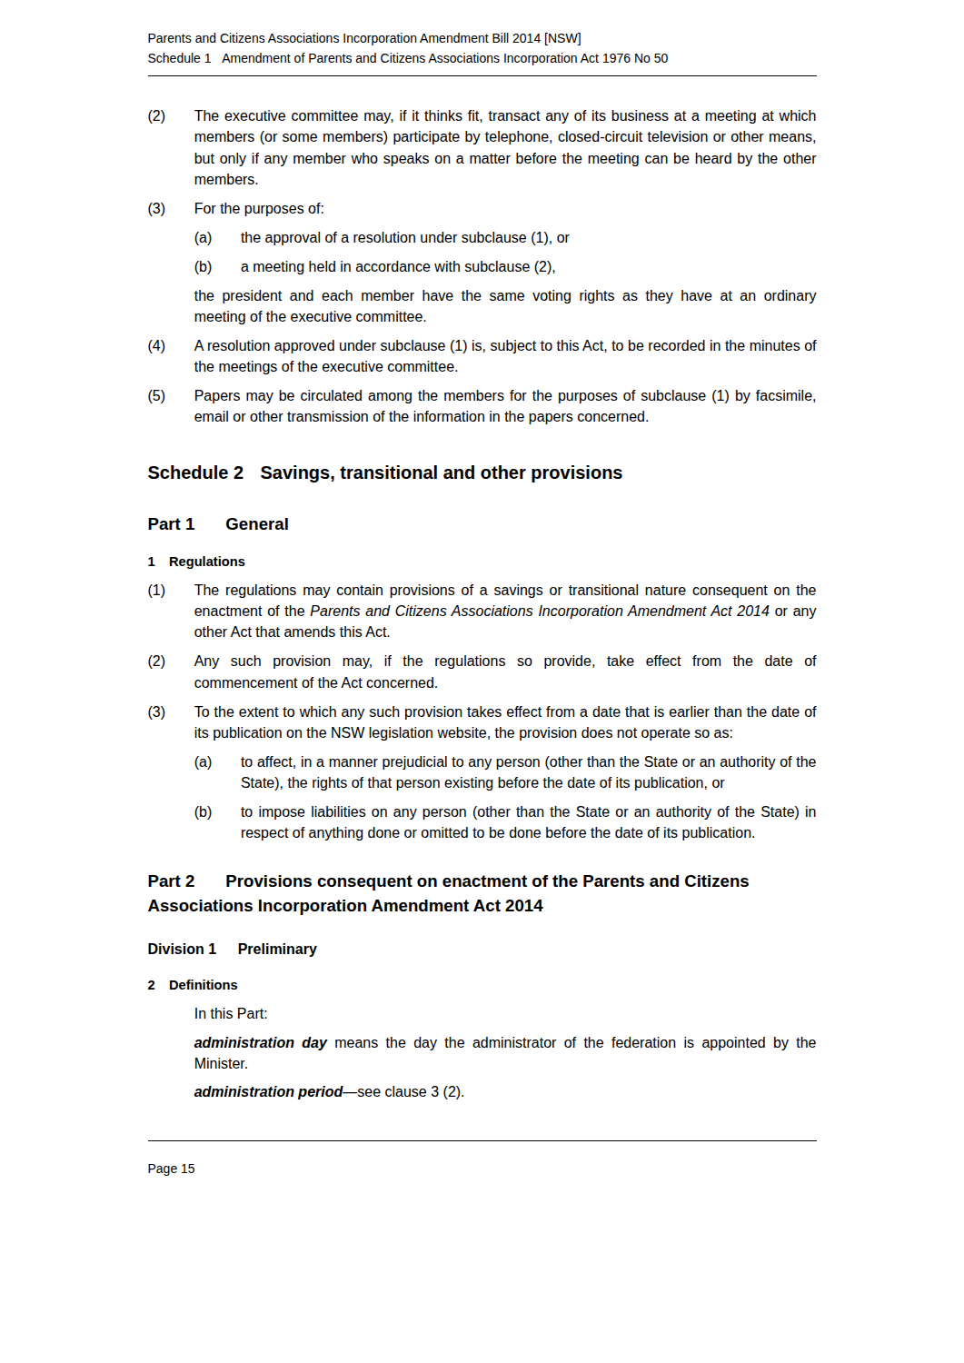Parents and Citizens Associations Incorporation Amendment Bill 2014 [NSW]
Schedule 1 Amendment of Parents and Citizens Associations Incorporation Act 1976 No 50
(2)
The executive committee may, if it thinks fit, transact any of its business at a meeting at which members (or some members) participate by telephone, closed-circuit television or other means, but only if any member who speaks on a matter before the meeting can be heard by the other members.
(3)
For the purposes of:
(a)
the approval of a resolution under subclause (1), or
(b)
a meeting held in accordance with subclause (2),
the president and each member have the same voting rights as they have at an ordinary meeting of the executive committee.
(4)
A resolution approved under subclause (1) is, subject to this Act, to be recorded in the minutes of the meetings of the executive committee.
(5)
Papers may be circulated among the members for the purposes of subclause (1) by facsimile, email or other transmission of the information in the papers concerned.
Schedule 2 Savings, transitional and other provisions
Part 1 General
1 Regulations
(1)
The regulations may contain provisions of a savings or transitional nature consequent on the enactment of the Parents and Citizens Associations Incorporation Amendment Act 2014 or any other Act that amends this Act.
(2)
Any such provision may, if the regulations so provide, take effect from the date of commencement of the Act concerned.
(3)
To the extent to which any such provision takes effect from a date that is earlier than the date of its publication on the NSW legislation website, the provision does not operate so as:
(a)
to affect, in a manner prejudicial to any person (other than the State or an authority of the State), the rights of that person existing before the date of its publication, or
(b)
to impose liabilities on any person (other than the State or an authority of the State) in respect of anything done or omitted to be done before the date of its publication.
Part 2 Provisions consequent on enactment of the Parents and Citizens Associations Incorporation Amendment Act 2014
Division 1 Preliminary
2 Definitions
In this Part:
administration day means the day the administrator of the federation is appointed by the Minister.
administration period—see clause 3 (2).
Page 15